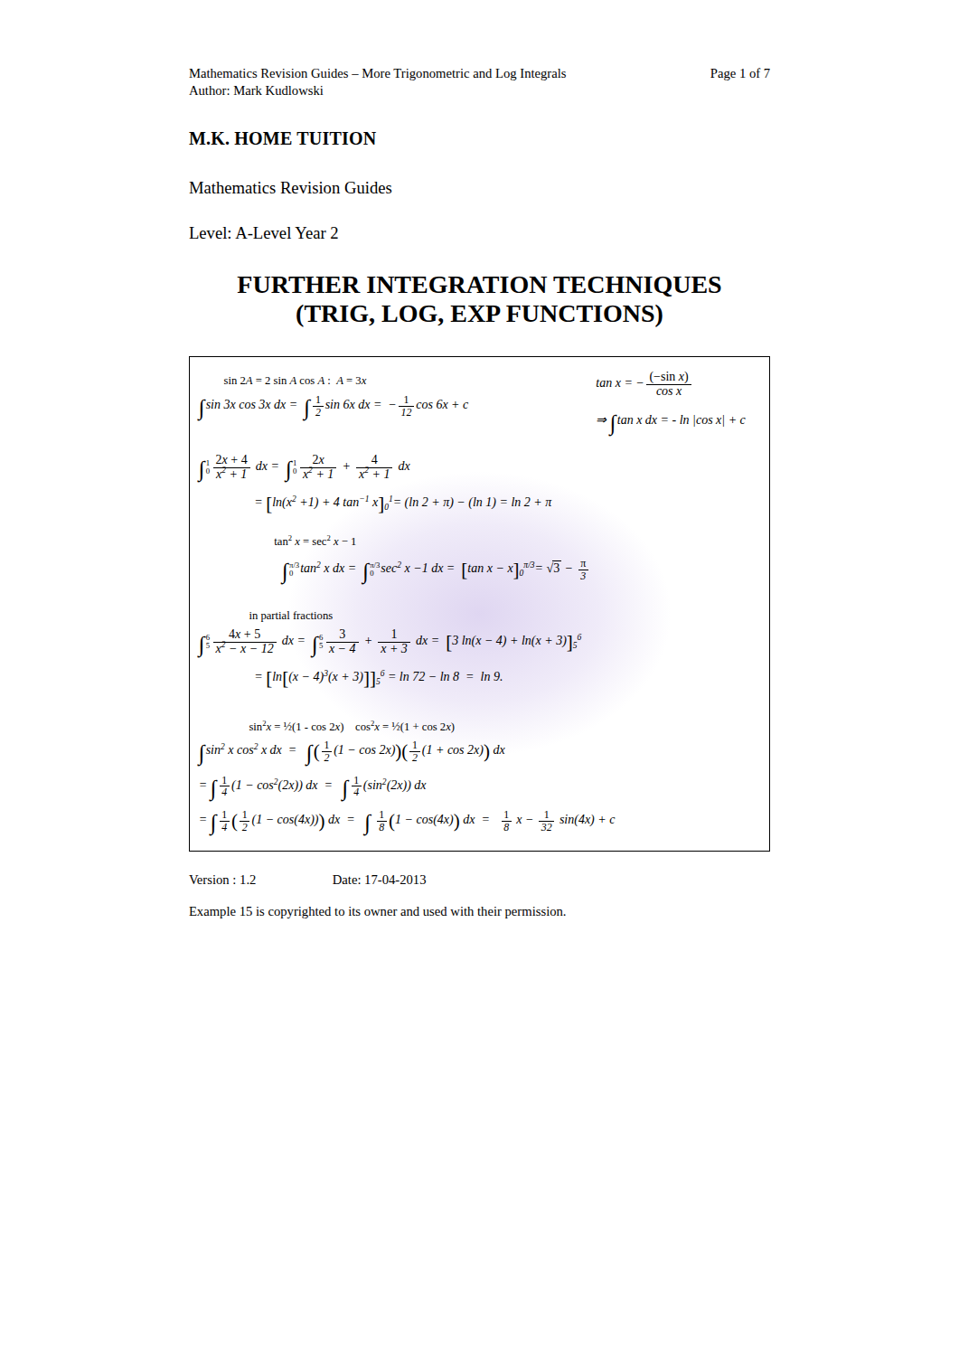Mathematics Revision Guides – More Trigonometric and Log Integrals
Author: Mark Kudlowski
Page 1 of 7
M.K. HOME TUITION
Mathematics Revision Guides
Level: A-Level Year 2
FURTHER INTEGRATION TECHNIQUES
(TRIG, LOG, EXP FUNCTIONS)
sin 2A = 2 sin A cos A : A = 3x
∫sin 3x cos 3x dx = ∫12sin 6x dx = −112cos 6x + c
tan x = −(−sin x) cos x
⇒ ∫tan x dx = - ln |cos x| + c
∫102x + 4 x2 + 1 dx = ∫102x x2 + 1 + 4 x2 + 1 dx
= [ln(x2 +1) + 4 tan−1 x]01= (ln 2 + π) − (ln 1) = ln 2 + π
tan2 x = sec2 x − 1
∫π/30tan2 x dx = ∫π/30sec2 x −1 dx = [tan x − x]0π/3= √3 − π 3
in partial fractions
∫654x + 5 x2 − x − 12 dx = ∫653 x − 4 + 1 x + 3 dx = [3 ln(x − 4) + ln(x + 3)]56
= [ln[(x − 4)3(x + 3)]]56 = ln 72 − ln 8 = ln 9.
sin2x = ½(1 - cos 2x) cos2x = ½(1 + cos 2x)
∫sin2 x cos2 x dx = ∫(12(1 − cos 2x))(12(1 + cos 2x)) dx
= ∫14(1 − cos2(2x)) dx = ∫14(sin2(2x)) dx
= ∫14(12(1 − cos(4x))) dx = ∫ 18(1 − cos(4x)) dx = 18 x − 132 sin(4x) + c
Version : 1.2 Date: 17-04-2013
Example 15 is copyrighted to its owner and used with their permission.